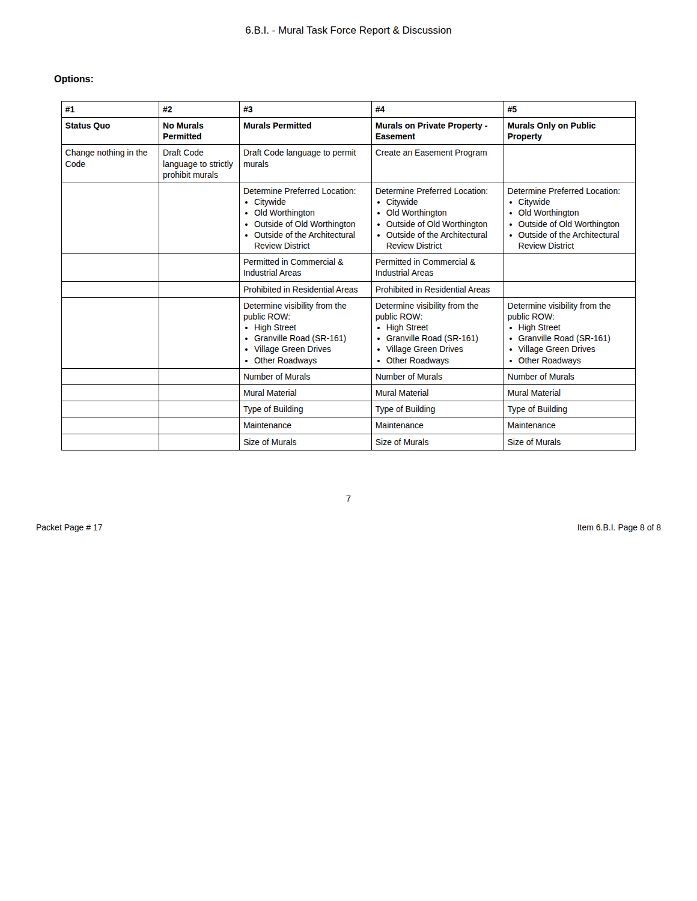6.B.I. - Mural Task Force Report & Discussion
Options:
| #1 | #2 | #3 | #4 | #5 |
| --- | --- | --- | --- | --- |
| Status Quo | No Murals Permitted | Murals Permitted | Murals on Private Property - Easement | Murals Only on Public Property |
| Change nothing in the Code | Draft Code language to strictly prohibit murals | Draft Code language to permit murals | Create an Easement Program | |
| | | Determine Preferred Location: Citywide Old Worthington Outside of Old Worthington Outside of the Architectural Review District | Determine Preferred Location: Citywide Old Worthington Outside of Old Worthington Outside of the Architectural Review District | Determine Preferred Location: Citywide Old Worthington Outside of Old Worthington Outside of the Architectural Review District |
| | | Permitted in Commercial & Industrial Areas | Permitted in Commercial & Industrial Areas | |
| | | Prohibited in Residential Areas | Prohibited in Residential Areas | |
| | | Determine visibility from the public ROW: High Street Granville Road (SR-161) Village Green Drives Other Roadways | Determine visibility from the public ROW: High Street Granville Road (SR-161) Village Green Drives Other Roadways | Determine visibility from the public ROW: High Street Granville Road (SR-161) Village Green Drives Other Roadways |
| | | Number of Murals | Number of Murals | Number of Murals |
| | | Mural Material | Mural Material | Mural Material |
| | | Type of Building | Type of Building | Type of Building |
| | | Maintenance | Maintenance | Maintenance |
| | | Size of Murals | Size of Murals | Size of Murals |
7
Packet Page # 17 Item 6.B.I. Page 8 of 8